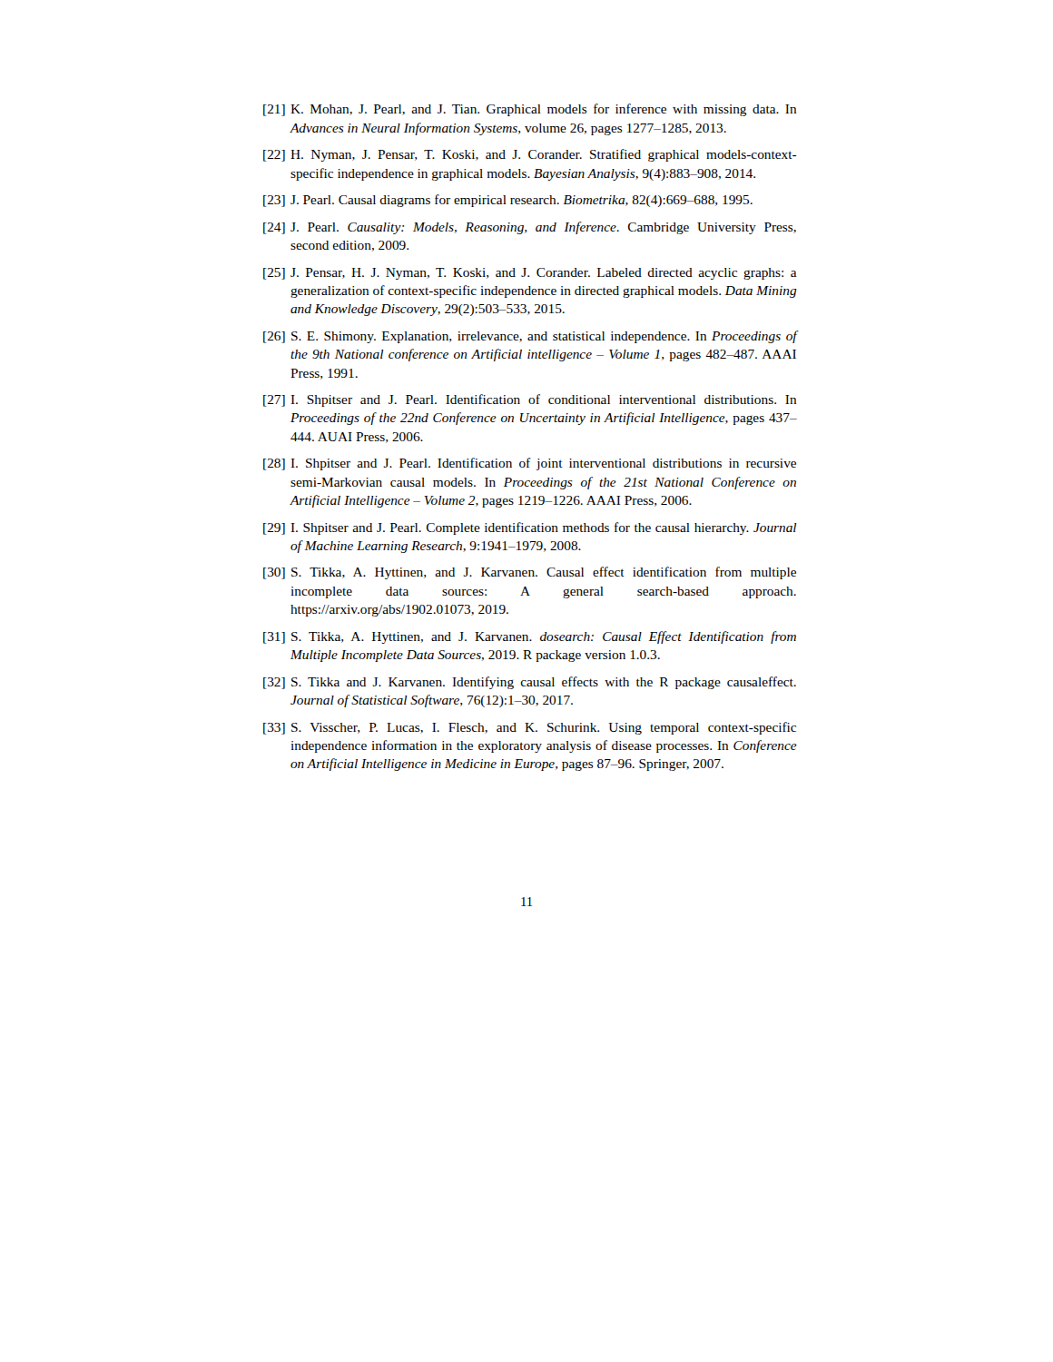[21] K. Mohan, J. Pearl, and J. Tian. Graphical models for inference with missing data. In Advances in Neural Information Systems, volume 26, pages 1277–1285, 2013.
[22] H. Nyman, J. Pensar, T. Koski, and J. Corander. Stratified graphical models-context-specific independence in graphical models. Bayesian Analysis, 9(4):883–908, 2014.
[23] J. Pearl. Causal diagrams for empirical research. Biometrika, 82(4):669–688, 1995.
[24] J. Pearl. Causality: Models, Reasoning, and Inference. Cambridge University Press, second edition, 2009.
[25] J. Pensar, H. J. Nyman, T. Koski, and J. Corander. Labeled directed acyclic graphs: a generalization of context-specific independence in directed graphical models. Data Mining and Knowledge Discovery, 29(2):503–533, 2015.
[26] S. E. Shimony. Explanation, irrelevance, and statistical independence. In Proceedings of the 9th National conference on Artificial intelligence – Volume 1, pages 482–487. AAAI Press, 1991.
[27] I. Shpitser and J. Pearl. Identification of conditional interventional distributions. In Proceedings of the 22nd Conference on Uncertainty in Artificial Intelligence, pages 437–444. AUAI Press, 2006.
[28] I. Shpitser and J. Pearl. Identification of joint interventional distributions in recursive semi-Markovian causal models. In Proceedings of the 21st National Conference on Artificial Intelligence – Volume 2, pages 1219–1226. AAAI Press, 2006.
[29] I. Shpitser and J. Pearl. Complete identification methods for the causal hierarchy. Journal of Machine Learning Research, 9:1941–1979, 2008.
[30] S. Tikka, A. Hyttinen, and J. Karvanen. Causal effect identification from multiple incomplete data sources: A general search-based approach. https://arxiv.org/abs/1902.01073, 2019.
[31] S. Tikka, A. Hyttinen, and J. Karvanen. dosearch: Causal Effect Identification from Multiple Incomplete Data Sources, 2019. R package version 1.0.3.
[32] S. Tikka and J. Karvanen. Identifying causal effects with the R package causaleffect. Journal of Statistical Software, 76(12):1–30, 2017.
[33] S. Visscher, P. Lucas, I. Flesch, and K. Schurink. Using temporal context-specific independence information in the exploratory analysis of disease processes. In Conference on Artificial Intelligence in Medicine in Europe, pages 87–96. Springer, 2007.
11